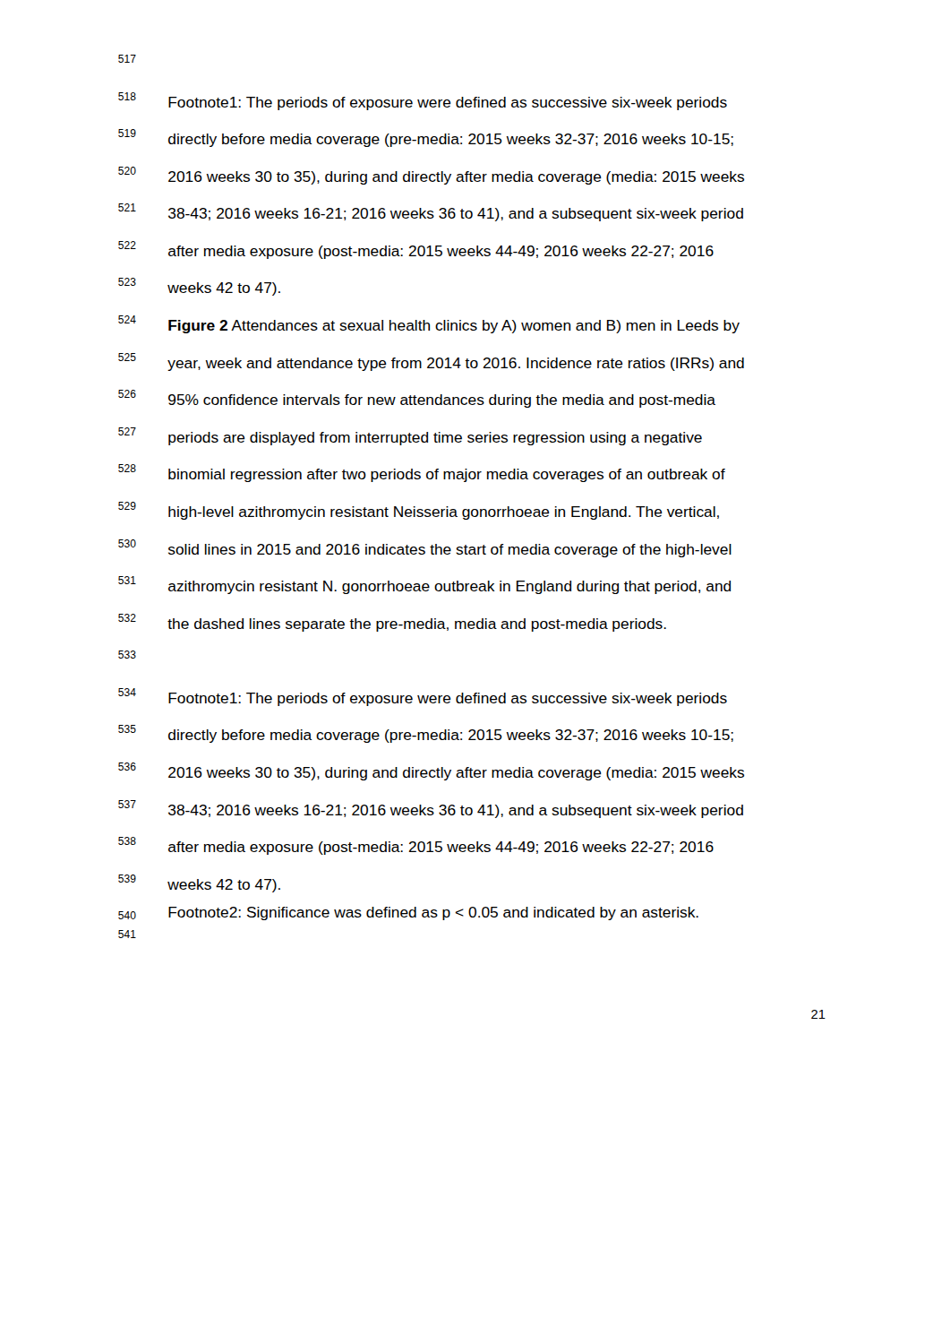Footnote1: The periods of exposure were defined as successive six-week periods
directly before media coverage (pre-media: 2015 weeks 32-37; 2016 weeks 10-15;
2016 weeks 30 to 35), during and directly after media coverage (media: 2015 weeks
38-43; 2016 weeks 16-21; 2016 weeks 36 to 41), and a subsequent six-week period
after media exposure (post-media: 2015 weeks 44-49; 2016 weeks 22-27; 2016
weeks 42 to 47).
Figure 2 Attendances at sexual health clinics by A) women and B) men in Leeds by
year, week and attendance type from 2014 to 2016. Incidence rate ratios (IRRs) and
95% confidence intervals for new attendances during the media and post-media
periods are displayed from interrupted time series regression using a negative
binomial regression after two periods of major media coverages of an outbreak of
high-level azithromycin resistant Neisseria gonorrhoeae in England. The vertical,
solid lines in 2015 and 2016 indicates the start of media coverage of the high-level
azithromycin resistant N. gonorrhoeae outbreak in England during that period, and
the dashed lines separate the pre-media, media and post-media periods.
Footnote1: The periods of exposure were defined as successive six-week periods
directly before media coverage (pre-media: 2015 weeks 32-37; 2016 weeks 10-15;
2016 weeks 30 to 35), during and directly after media coverage (media: 2015 weeks
38-43; 2016 weeks 16-21; 2016 weeks 36 to 41), and a subsequent six-week period
after media exposure (post-media: 2015 weeks 44-49; 2016 weeks 22-27; 2016
weeks 42 to 47).
Footnote2: Significance was defined as p < 0.05 and indicated by an asterisk.
21